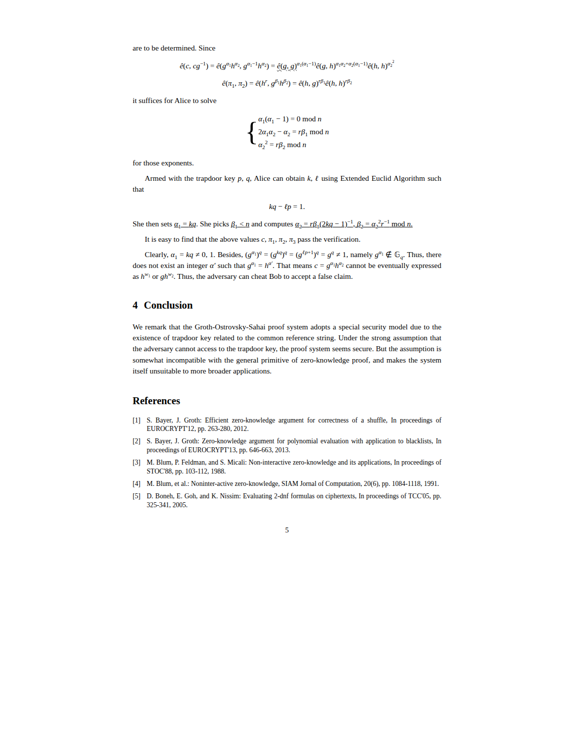are to be determined. Since
ê(c, cg−1) = ê(gα1hα2, gα1−1hα2) = ê(g, g)α1(α1−1)ê(g, h)α1α2+α2(α1−1)ê(h, h)α22
ê(π1, π2) = ê(hr, gβ1hβ2) = ê(h, g)rβ1ê(h, h)rβ2
it suffices for Alice to solve
| { | α 1 ( α 1 − 1) = 0 mod n |
| 2 α 1 α 2 − α 2 = rβ 1 mod n |
| α 2 2 = rβ 2 mod n |
for those exponents.
Armed with the trapdoor key p, q, Alice can obtain k, ℓ using Extended Euclid Algorithm such that
kq − ℓp = 1.
She then sets α1 = kq. She picks β1 < n and computes α2 = rβ1(2kq − 1)−1, β2 = α22r−1 mod n.
It is easy to find that the above values c, π1, π2, π3 pass the verification.
Clearly, α1 = kq ≠ 0, 1. Besides, (gα1)q = (gkq)q = (gℓp+1)q = gq ≠ 1, namely gα1 ∉ 𝔾q. Thus, there does not exist an integer α′ such that gα1 = hα′. That means c = gα1hα2 cannot be eventually expressed as hw1 or ghw2. Thus, the adversary can cheat Bob to accept a false claim.
4 Conclusion
We remark that the Groth-Ostrovsky-Sahai proof system adopts a special security model due to the existence of trapdoor key related to the common reference string. Under the strong assumption that the adversary cannot access to the trapdoor key, the proof system seems secure. But the assumption is somewhat incompatible with the general primitive of zero-knowledge proof, and makes the system itself unsuitable to more broader applications.
References
[1] S. Bayer, J. Groth: Efficient zero-knowledge argument for correctness of a shuffle, In proceedings of EUROCRYPT'12, pp. 263-280, 2012.
[2] S. Bayer, J. Groth: Zero-knowledge argument for polynomial evaluation with application to blacklists, In proceedings of EUROCRYPT'13, pp. 646-663, 2013.
[3] M. Blum, P. Feldman, and S. Micali: Non-interactive zero-knowledge and its applications, In proceedings of STOC'88, pp. 103-112, 1988.
[4] M. Blum, et al.: Noninter-active zero-knowledge, SIAM Jornal of Computation, 20(6), pp. 1084-1118, 1991.
[5] D. Boneh, E. Goh, and K. Nissim: Evaluating 2-dnf formulas on ciphertexts, In proceedings of TCC'05, pp. 325-341, 2005.
5